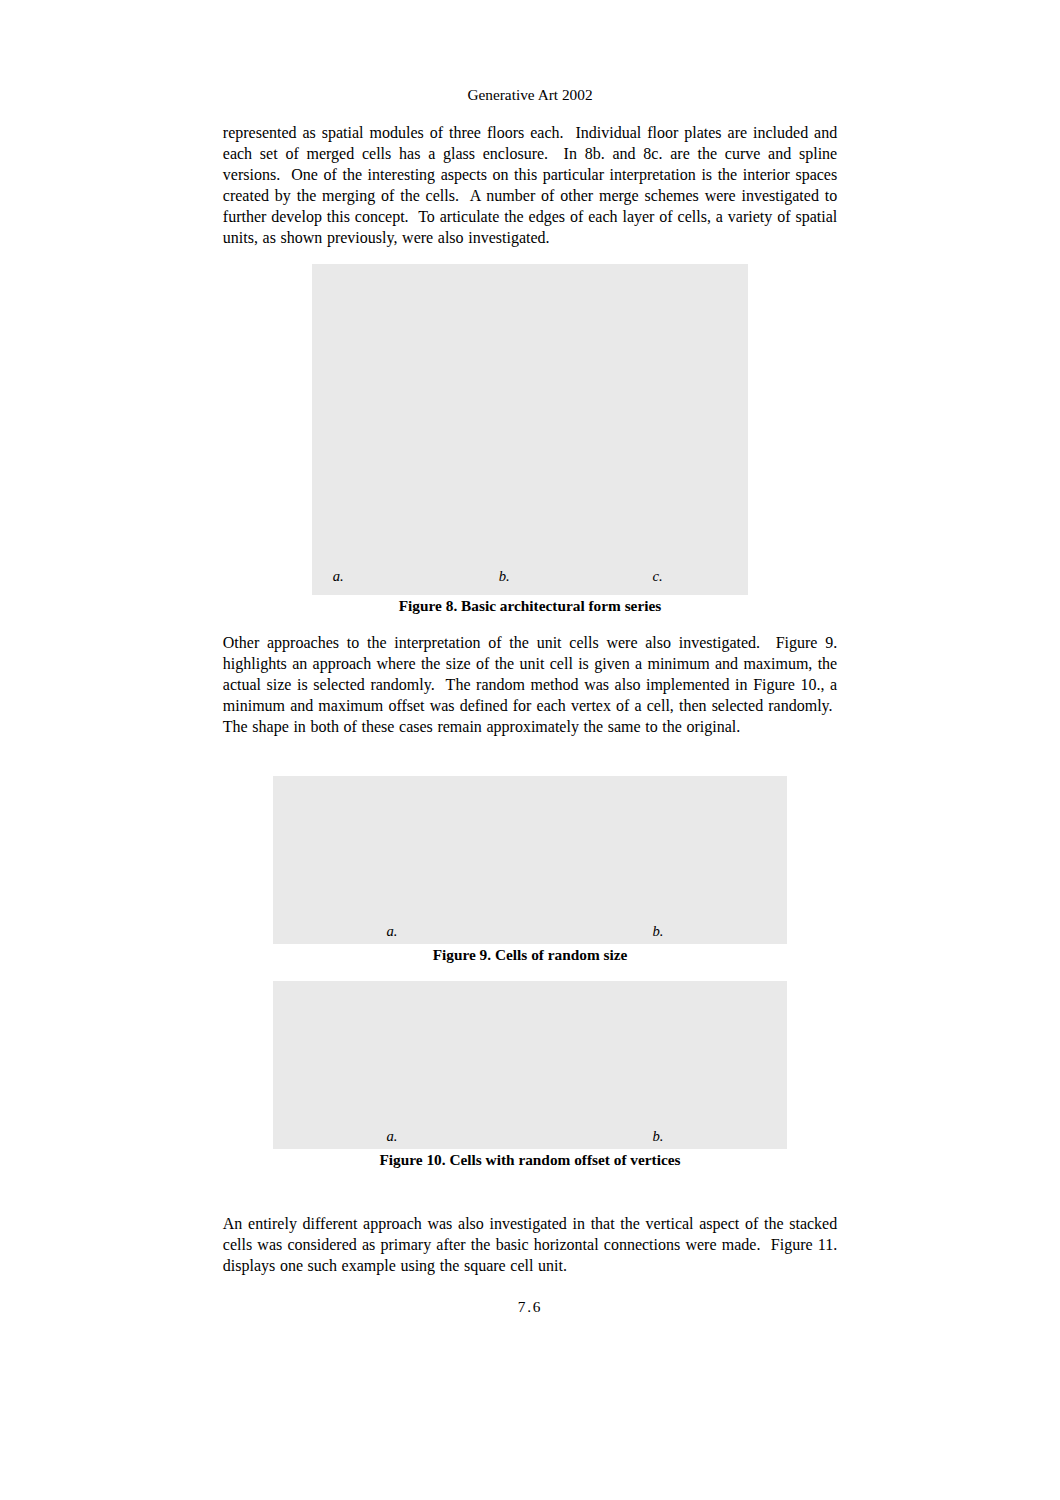Generative Art 2002
represented as spatial modules of three floors each. Individual floor plates are included and each set of merged cells has a glass enclosure. In 8b. and 8c. are the curve and spline versions. One of the interesting aspects on this particular interpretation is the interior spaces created by the merging of the cells. A number of other merge schemes were investigated to further develop this concept. To articulate the edges of each layer of cells, a variety of spatial units, as shown previously, were also investigated.
a. b. c.
Figure 8. Basic architectural form series
Other approaches to the interpretation of the unit cells were also investigated. Figure 9. highlights an approach where the size of the unit cell is given a minimum and maximum, the actual size is selected randomly. The random method was also implemented in Figure 10., a minimum and maximum offset was defined for each vertex of a cell, then selected randomly. The shape in both of these cases remain approximately the same to the original.
a. b.
Figure 9. Cells of random size
a. b.
Figure 10. Cells with random offset of vertices
An entirely different approach was also investigated in that the vertical aspect of the stacked cells was considered as primary after the basic horizontal connections were made. Figure 11. displays one such example using the square cell unit.
7.6